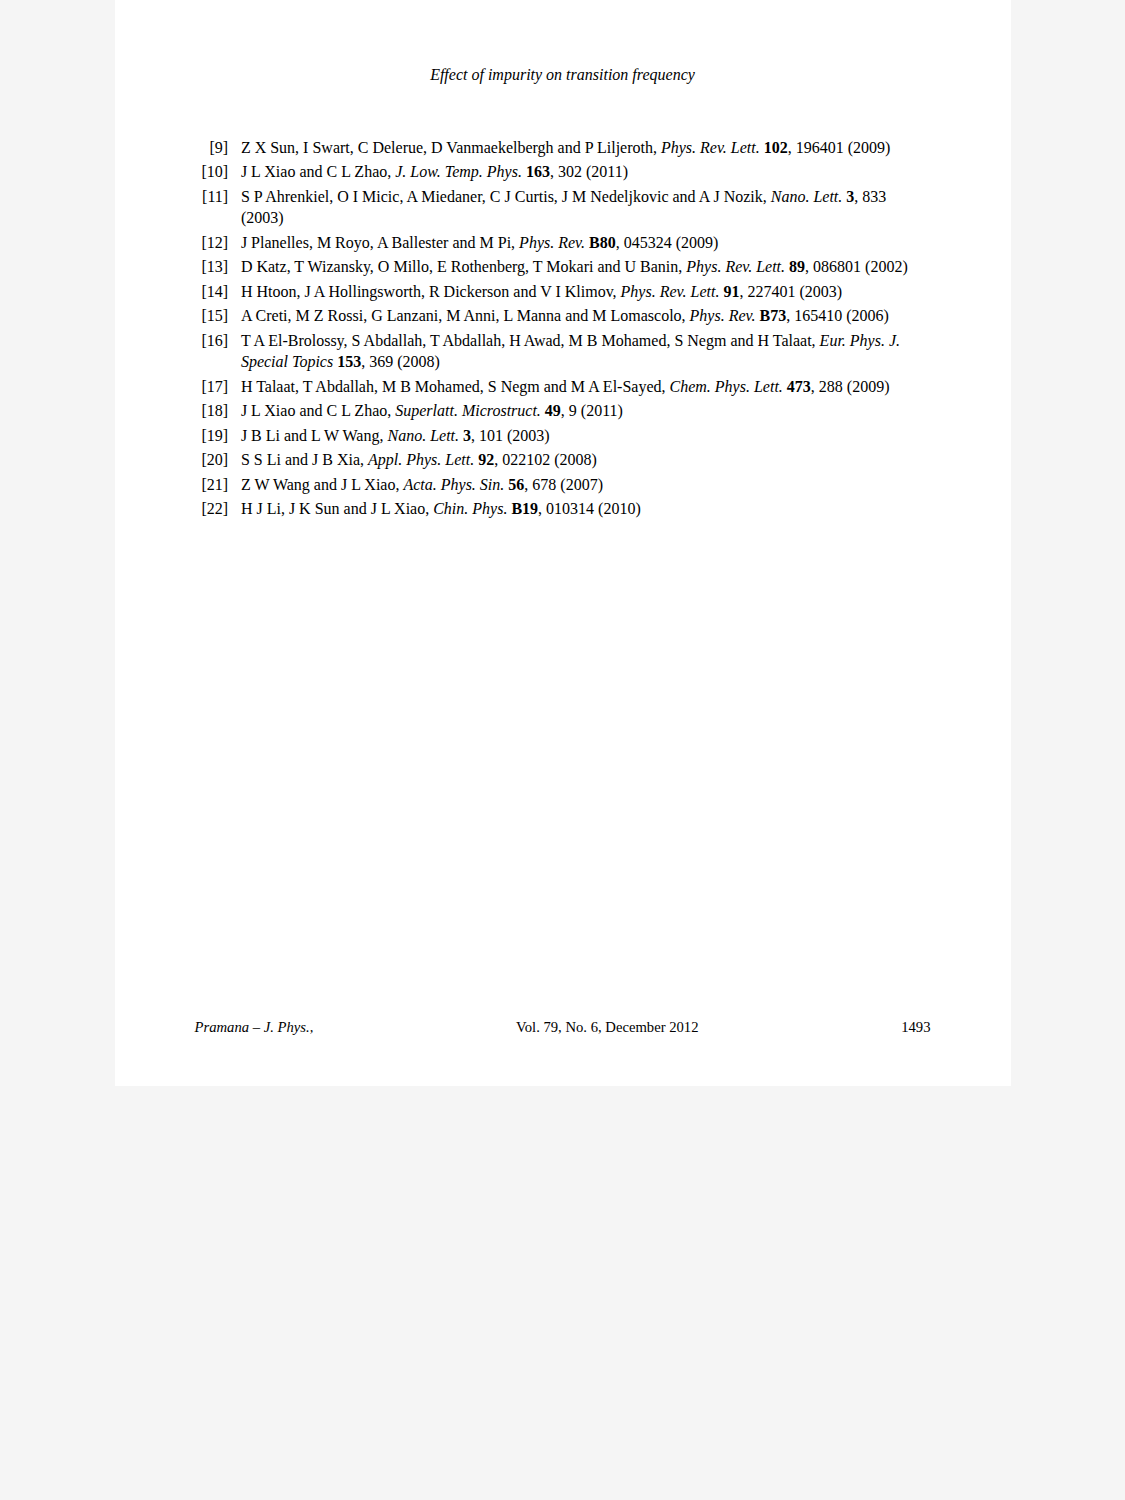Effect of impurity on transition frequency
[9] Z X Sun, I Swart, C Delerue, D Vanmaekelbergh and P Liljeroth, Phys. Rev. Lett. 102, 196401 (2009)
[10] J L Xiao and C L Zhao, J. Low. Temp. Phys. 163, 302 (2011)
[11] S P Ahrenkiel, O I Micic, A Miedaner, C J Curtis, J M Nedeljkovic and A J Nozik, Nano. Lett. 3, 833 (2003)
[12] J Planelles, M Royo, A Ballester and M Pi, Phys. Rev. B80, 045324 (2009)
[13] D Katz, T Wizansky, O Millo, E Rothenberg, T Mokari and U Banin, Phys. Rev. Lett. 89, 086801 (2002)
[14] H Htoon, J A Hollingsworth, R Dickerson and V I Klimov, Phys. Rev. Lett. 91, 227401 (2003)
[15] A Creti, M Z Rossi, G Lanzani, M Anni, L Manna and M Lomascolo, Phys. Rev. B73, 165410 (2006)
[16] T A El-Brolossy, S Abdallah, T Abdallah, H Awad, M B Mohamed, S Negm and H Talaat, Eur. Phys. J. Special Topics 153, 369 (2008)
[17] H Talaat, T Abdallah, M B Mohamed, S Negm and M A El-Sayed, Chem. Phys. Lett. 473, 288 (2009)
[18] J L Xiao and C L Zhao, Superlatt. Microstruct. 49, 9 (2011)
[19] J B Li and L W Wang, Nano. Lett. 3, 101 (2003)
[20] S S Li and J B Xia, Appl. Phys. Lett. 92, 022102 (2008)
[21] Z W Wang and J L Xiao, Acta. Phys. Sin. 56, 678 (2007)
[22] H J Li, J K Sun and J L Xiao, Chin. Phys. B19, 010314 (2010)
Pramana – J. Phys., Vol. 79, No. 6, December 2012 1493